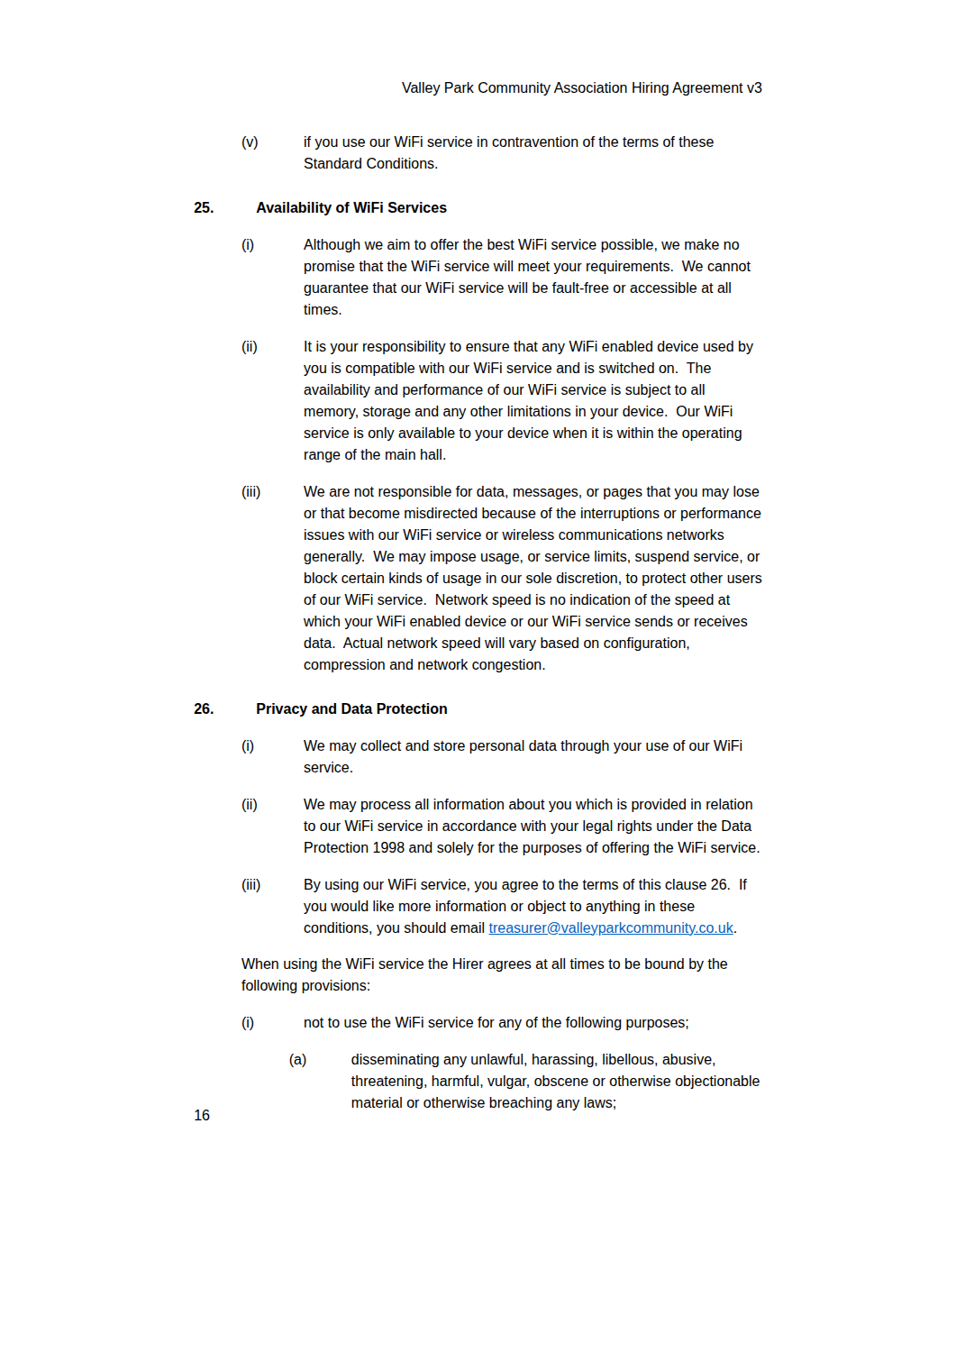Valley Park Community Association Hiring Agreement v3
(v)
if you use our WiFi service in contravention of the terms of these Standard Conditions.
25.
Availability of WiFi Services
(i)
Although we aim to offer the best WiFi service possible, we make no promise that the WiFi service will meet your requirements. We cannot guarantee that our WiFi service will be fault-free or accessible at all times.
(ii)
It is your responsibility to ensure that any WiFi enabled device used by you is compatible with our WiFi service and is switched on. The availability and performance of our WiFi service is subject to all memory, storage and any other limitations in your device. Our WiFi service is only available to your device when it is within the operating range of the main hall.
(iii)
We are not responsible for data, messages, or pages that you may lose or that become misdirected because of the interruptions or performance issues with our WiFi service or wireless communications networks generally. We may impose usage, or service limits, suspend service, or block certain kinds of usage in our sole discretion, to protect other users of our WiFi service. Network speed is no indication of the speed at which your WiFi enabled device or our WiFi service sends or receives data. Actual network speed will vary based on configuration, compression and network congestion.
26.
Privacy and Data Protection
(i)
We may collect and store personal data through your use of our WiFi service.
(ii)
We may process all information about you which is provided in relation to our WiFi service in accordance with your legal rights under the Data Protection 1998 and solely for the purposes of offering the WiFi service.
(iii)
By using our WiFi service, you agree to the terms of this clause 26. If you would like more information or object to anything in these conditions, you should email treasurer@valleyparkcommunity.co.uk.
When using the WiFi service the Hirer agrees at all times to be bound by the following provisions:
(i)
not to use the WiFi service for any of the following purposes;
(a)
disseminating any unlawful, harassing, libellous, abusive, threatening, harmful, vulgar, obscene or otherwise objectionable material or otherwise breaching any laws;
16